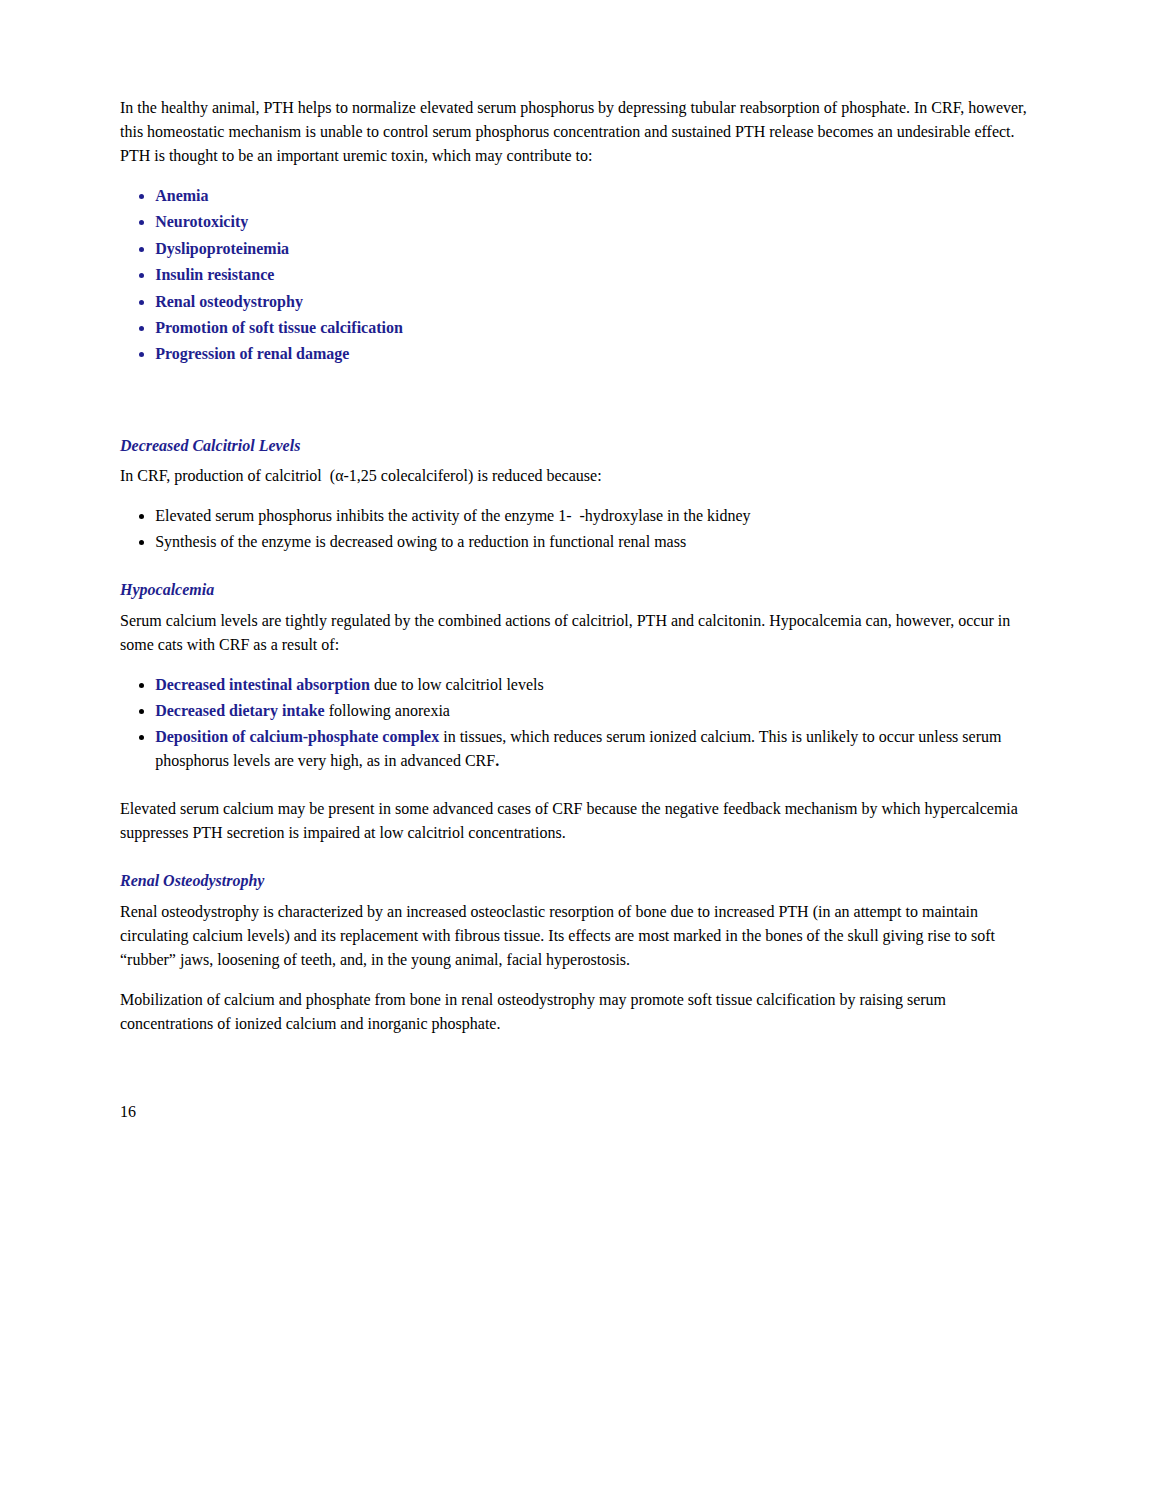In the healthy animal, PTH helps to normalize elevated serum phosphorus by depressing tubular reabsorption of phosphate. In CRF, however, this homeostatic mechanism is unable to control serum phosphorus concentration and sustained PTH release becomes an undesirable effect. PTH is thought to be an important uremic toxin, which may contribute to:
Anemia
Neurotoxicity
Dyslipoproteinemia
Insulin resistance
Renal osteodystrophy
Promotion of soft tissue calcification
Progression of renal damage
Decreased Calcitriol Levels
In CRF, production of calcitriol (α-1,25 colecalciferol) is reduced because:
Elevated serum phosphorus inhibits the activity of the enzyme 1- -hydroxylase in the kidney
Synthesis of the enzyme is decreased owing to a reduction in functional renal mass
Hypocalcemia
Serum calcium levels are tightly regulated by the combined actions of calcitriol, PTH and calcitonin. Hypocalcemia can, however, occur in some cats with CRF as a result of:
Decreased intestinal absorption due to low calcitriol levels
Decreased dietary intake following anorexia
Deposition of calcium-phosphate complex in tissues, which reduces serum ionized calcium. This is unlikely to occur unless serum phosphorus levels are very high, as in advanced CRF.
Elevated serum calcium may be present in some advanced cases of CRF because the negative feedback mechanism by which hypercalcemia suppresses PTH secretion is impaired at low calcitriol concentrations.
Renal Osteodystrophy
Renal osteodystrophy is characterized by an increased osteoclastic resorption of bone due to increased PTH (in an attempt to maintain circulating calcium levels) and its replacement with fibrous tissue. Its effects are most marked in the bones of the skull giving rise to soft “rubber” jaws, loosening of teeth, and, in the young animal, facial hyperostosis.
Mobilization of calcium and phosphate from bone in renal osteodystrophy may promote soft tissue calcification by raising serum concentrations of ionized calcium and inorganic phosphate.
16